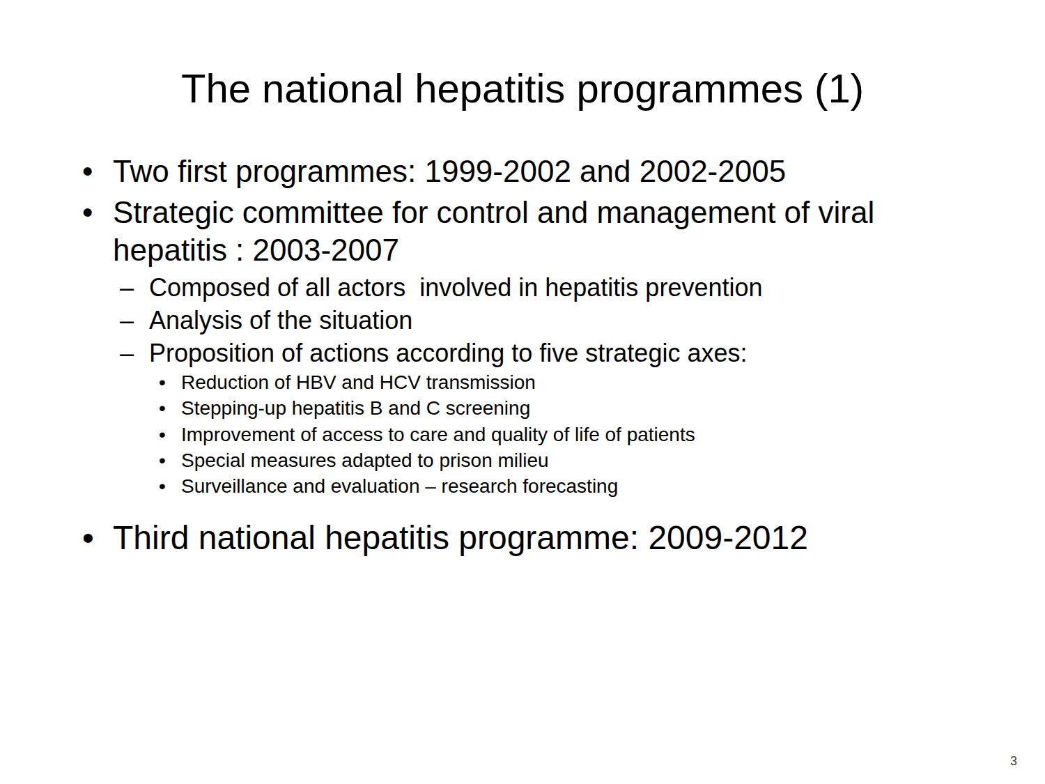The national hepatitis programmes (1)
Two first programmes: 1999-2002 and 2002-2005
Strategic committee for control and management of viral hepatitis : 2003-2007
Composed of all actors involved in hepatitis prevention
Analysis of the situation
Proposition of actions according to five strategic axes:
Reduction of HBV and HCV transmission
Stepping-up hepatitis B and C screening
Improvement of access to care and quality of life of patients
Special measures adapted to prison milieu
Surveillance and evaluation – research forecasting
Third national hepatitis programme: 2009-2012
3